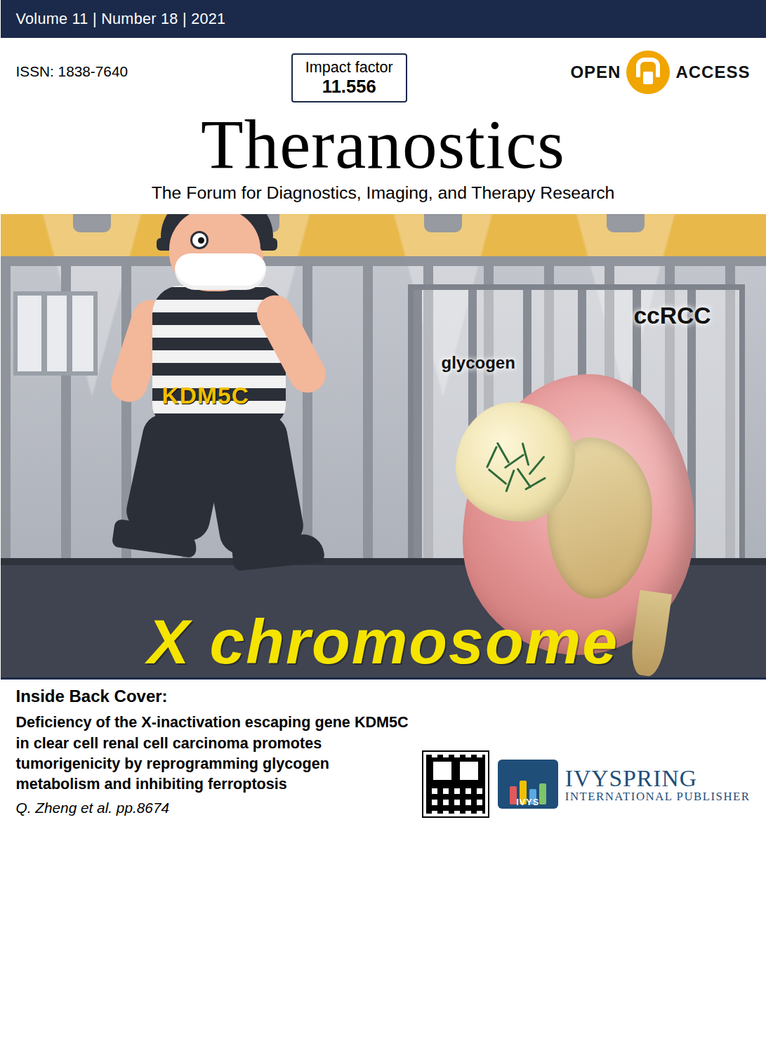Volume 11 | Number 18 | 2021
ISSN: 1838-7640
Impact factor 11.556
OPEN ACCESS
Theranostics
The Forum for Diagnostics, Imaging, and Therapy Research
ccRCC
glycogen
KDM5C
X chromosome
Inside Back Cover:
Deficiency of the X-inactivation escaping gene KDM5C in clear cell renal cell carcinoma promotes tumorigenicity by reprogramming glycogen metabolism and inhibiting ferroptosis
Q. Zheng et al. pp.8674
IVYS
IVYSPRING
INTERNATIONAL PUBLISHER